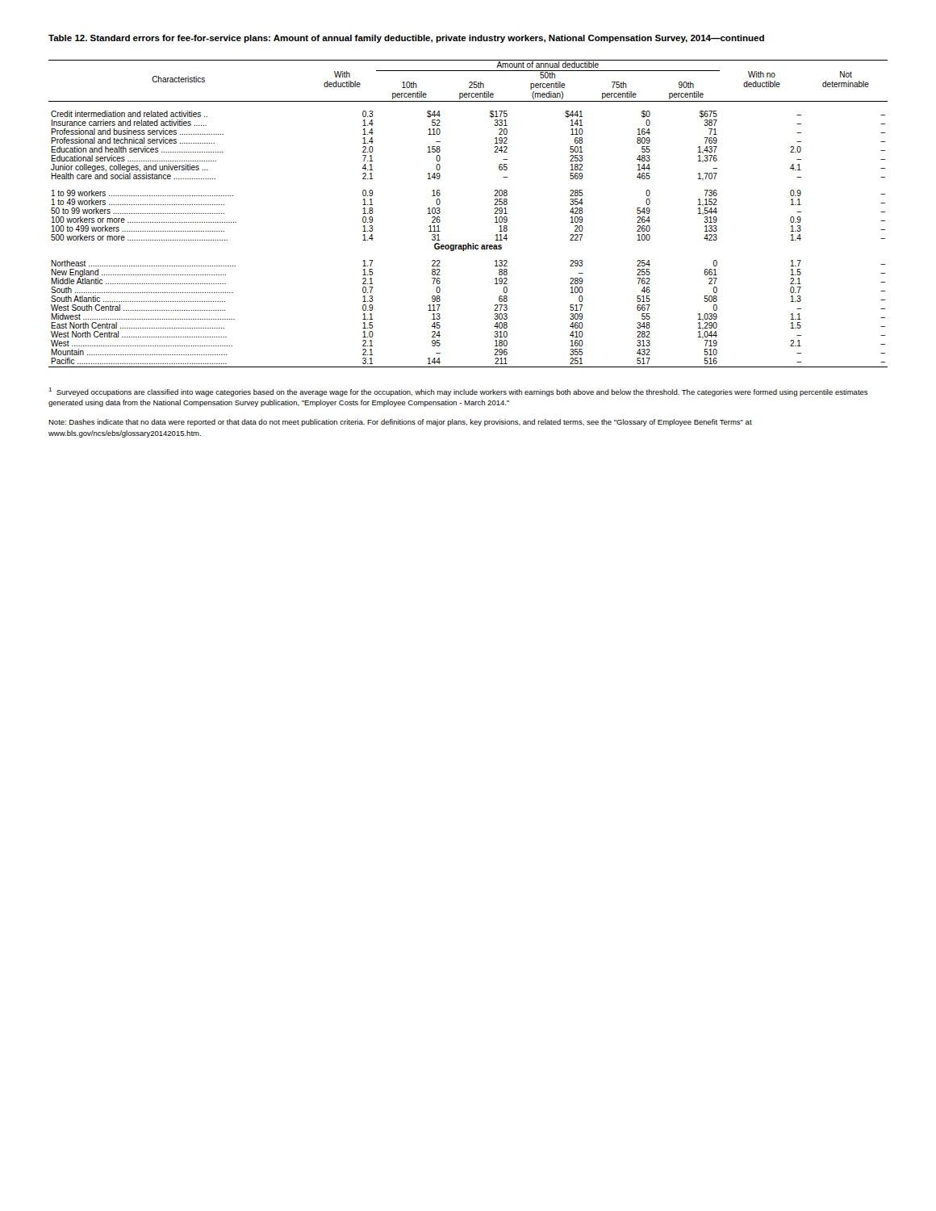Table 12. Standard errors for fee-for-service plans: Amount of annual family deductible, private industry workers, National Compensation Survey, 2014—continued
| Characteristics | With deductible | Amount of annual deductible | With no deductible | Not determinable |
| --- | --- | --- | --- | --- |
| 10th percentile | 25th percentile | 50th percentile (median) | 75th percentile | 90th percentile |
| Credit intermediation and related activities .. | 0.3 | $44 | $175 | $441 | $0 | $675 | – | – |
| Insurance carriers and related activities ...... | 1.4 | 52 | 331 | 141 | 0 | 387 | – | – |
| Professional and business services .................... | 1.4 | 110 | 20 | 110 | 164 | 71 | – | – |
| Professional and technical services ................ | 1.4 | – | 192 | 68 | 809 | 769 | – | – |
| Education and health services ............................ | 2.0 | 158 | 242 | 501 | 55 | 1,437 | 2.0 | – |
| Educational services ........................................ | 7.1 | 0 | – | 253 | 483 | 1,376 | – | – |
| Junior colleges, colleges, and universities ... | 4.1 | 0 | 65 | 182 | 144 | – | 4.1 | – |
| Health care and social assistance ................... | 2.1 | 149 | – | 569 | 465 | 1,707 | – | – |
| 1 to 99 workers ........................................................ | 0.9 | 16 | 208 | 285 | 0 | 736 | 0.9 | – |
| 1 to 49 workers .................................................... | 1.1 | 0 | 258 | 354 | 0 | 1,152 | 1.1 | – |
| 50 to 99 workers .................................................. | 1.8 | 103 | 291 | 428 | 549 | 1,544 | – | – |
| 100 workers or more ................................................. | 0.9 | 26 | 109 | 109 | 264 | 319 | 0.9 | – |
| 100 to 499 workers .............................................. | 1.3 | 111 | 18 | 20 | 260 | 133 | 1.3 | – |
| 500 workers or more ............................................. | 1.4 | 31 | 114 | 227 | 100 | 423 | 1.4 | – |
| Geographic areas |
| Northeast .................................................................. | 1.7 | 22 | 132 | 293 | 254 | 0 | 1.7 | – |
| New England ........................................................ | 1.5 | 82 | 88 | – | 255 | 661 | 1.5 | – |
| Middle Atlantic ...................................................... | 2.1 | 76 | 192 | 289 | 762 | 27 | 2.1 | – |
| South ....................................................................... | 0.7 | 0 | 0 | 100 | 46 | 0 | 0.7 | – |
| South Atlantic ....................................................... | 1.3 | 98 | 68 | 0 | 515 | 508 | 1.3 | – |
| West South Central .............................................. | 0.9 | 117 | 273 | 517 | 667 | 0 | – | – |
| Midwest .................................................................... | 1.1 | 13 | 303 | 309 | 55 | 1,039 | 1.1 | – |
| East North Central ............................................... | 1.5 | 45 | 408 | 460 | 348 | 1,290 | 1.5 | – |
| West North Central ............................................... | 1.0 | 24 | 310 | 410 | 282 | 1,044 | – | – |
| West ........................................................................ | 2.1 | 95 | 180 | 160 | 313 | 719 | 2.1 | – |
| Mountain ............................................................... | 2.1 | – | 296 | 355 | 432 | 510 | – | – |
| Pacific ................................................................... | 3.1 | 144 | 211 | 251 | 517 | 516 | – | – |
1 Surveyed occupations are classified into wage categories based on the average wage for the occupation, which may include workers with earnings both above and below the threshold. The categories were formed using percentile estimates generated using data from the National Compensation Survey publication, "Employer Costs for Employee Compensation - March 2014."
Note: Dashes indicate that no data were reported or that data do not meet publication criteria. For definitions of major plans, key provisions, and related terms, see the "Glossary of Employee Benefit Terms" at www.bls.gov/ncs/ebs/glossary20142015.htm.